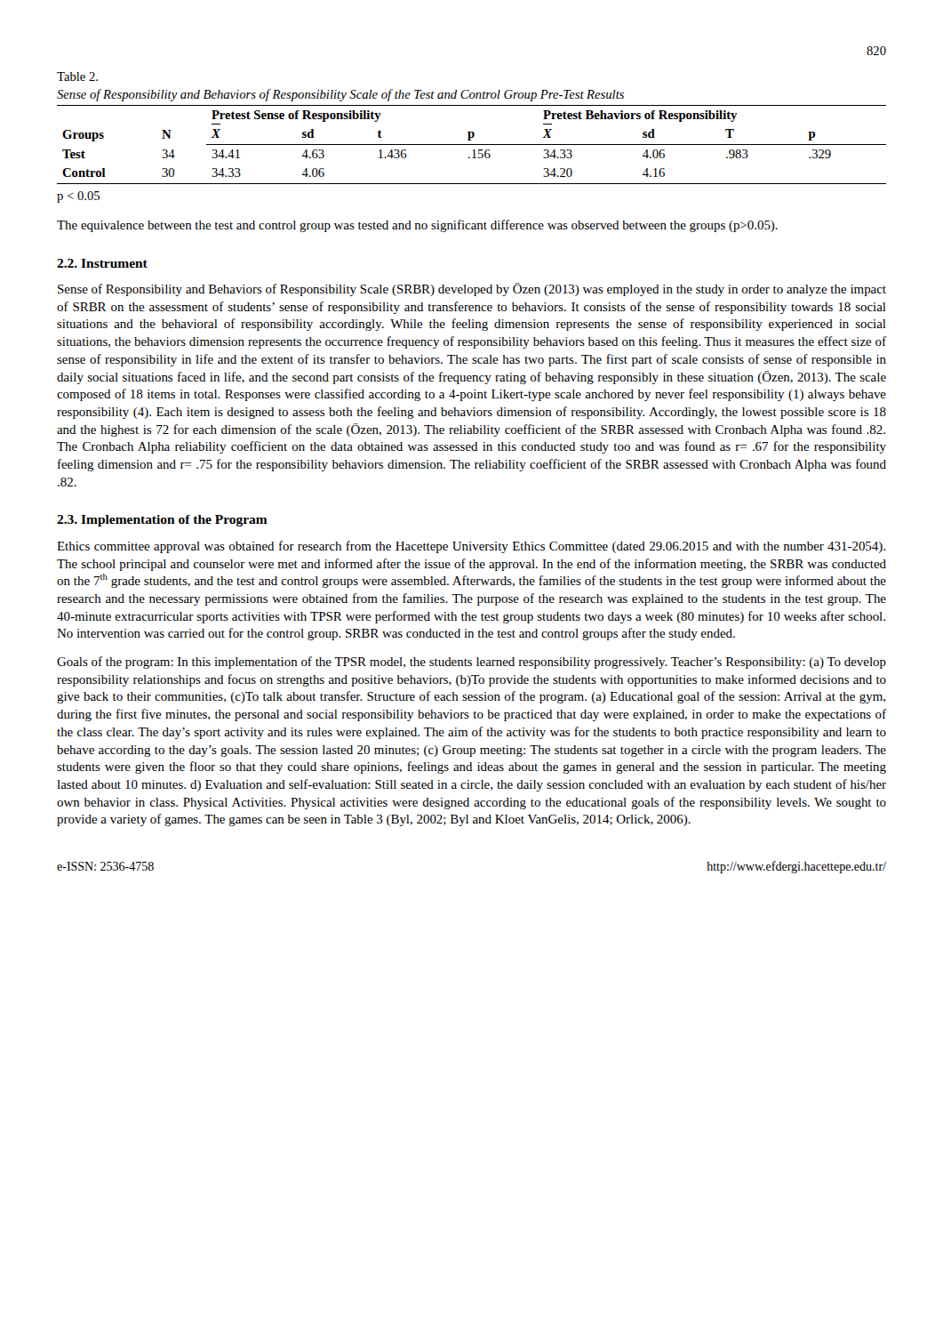820
Table 2.
Sense of Responsibility and Behaviors of Responsibility Scale of the Test and Control Group Pre-Test Results
| Groups | N | Pretest Sense of Responsibility | Pretest Behaviors of Responsibility |
| --- | --- | --- | --- |
| X | sd | t | p | X | sd | T | p |
| Test | 34 | 34.41 | 4.63 | 1.436 | .156 | 34.33 | 4.06 | .983 | .329 |
| Control | 30 | 34.33 | 4.06 | | | 34.20 | 4.16 | | |
p < 0.05
The equivalence between the test and control group was tested and no significant difference was observed between the groups (p>0.05).
2.2. Instrument
Sense of Responsibility and Behaviors of Responsibility Scale (SRBR) developed by Özen (2013) was employed in the study in order to analyze the impact of SRBR on the assessment of students’ sense of responsibility and transference to behaviors. It consists of the sense of responsibility towards 18 social situations and the behavioral of responsibility accordingly. While the feeling dimension represents the sense of responsibility experienced in social situations, the behaviors dimension represents the occurrence frequency of responsibility behaviors based on this feeling. Thus it measures the effect size of sense of responsibility in life and the extent of its transfer to behaviors. The scale has two parts. The first part of scale consists of sense of responsible in daily social situations faced in life, and the second part consists of the frequency rating of behaving responsibly in these situation (Özen, 2013). The scale composed of 18 items in total. Responses were classified according to a 4-point Likert-type scale anchored by never feel responsibility (1) always behave responsibility (4). Each item is designed to assess both the feeling and behaviors dimension of responsibility. Accordingly, the lowest possible score is 18 and the highest is 72 for each dimension of the scale (Özen, 2013). The reliability coefficient of the SRBR assessed with Cronbach Alpha was found .82. The Cronbach Alpha reliability coefficient on the data obtained was assessed in this conducted study too and was found as r= .67 for the responsibility feeling dimension and r= .75 for the responsibility behaviors dimension. The reliability coefficient of the SRBR assessed with Cronbach Alpha was found .82.
2.3. Implementation of the Program
Ethics committee approval was obtained for research from the Hacettepe University Ethics Committee (dated 29.06.2015 and with the number 431-2054). The school principal and counselor were met and informed after the issue of the approval. In the end of the information meeting, the SRBR was conducted on the 7th grade students, and the test and control groups were assembled. Afterwards, the families of the students in the test group were informed about the research and the necessary permissions were obtained from the families. The purpose of the research was explained to the students in the test group. The 40-minute extracurricular sports activities with TPSR were performed with the test group students two days a week (80 minutes) for 10 weeks after school. No intervention was carried out for the control group. SRBR was conducted in the test and control groups after the study ended.
Goals of the program: In this implementation of the TPSR model, the students learned responsibility progressively. Teacher’s Responsibility: (a) To develop responsibility relationships and focus on strengths and positive behaviors, (b)To provide the students with opportunities to make informed decisions and to give back to their communities, (c)To talk about transfer. Structure of each session of the program. (a) Educational goal of the session: Arrival at the gym, during the first five minutes, the personal and social responsibility behaviors to be practiced that day were explained, in order to make the expectations of the class clear. The day’s sport activity and its rules were explained. The aim of the activity was for the students to both practice responsibility and learn to behave according to the day’s goals. The session lasted 20 minutes; (c) Group meeting: The students sat together in a circle with the program leaders. The students were given the floor so that they could share opinions, feelings and ideas about the games in general and the session in particular. The meeting lasted about 10 minutes. d) Evaluation and self-evaluation: Still seated in a circle, the daily session concluded with an evaluation by each student of his/her own behavior in class. Physical Activities. Physical activities were designed according to the educational goals of the responsibility levels. We sought to provide a variety of games. The games can be seen in Table 3 (Byl, 2002; Byl and Kloet VanGelis, 2014; Orlick, 2006).
e-ISSN: 2536-4758
http://www.efdergi.hacettepe.edu.tr/